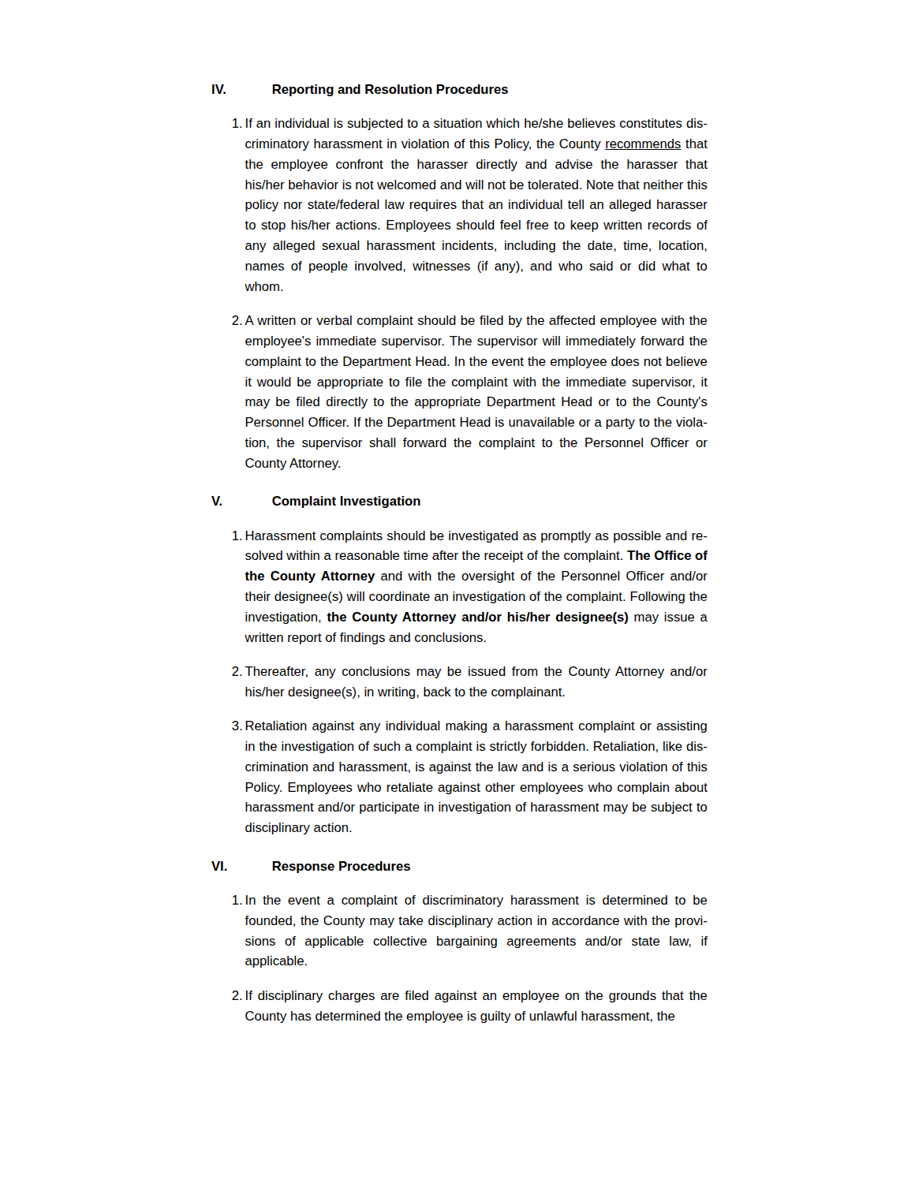IV. Reporting and Resolution Procedures
1. If an individual is subjected to a situation which he/she believes constitutes discriminatory harassment in violation of this Policy, the County recommends that the employee confront the harasser directly and advise the harasser that his/her behavior is not welcomed and will not be tolerated. Note that neither this policy nor state/federal law requires that an individual tell an alleged harasser to stop his/her actions. Employees should feel free to keep written records of any alleged sexual harassment incidents, including the date, time, location, names of people involved, witnesses (if any), and who said or did what to whom.
2. A written or verbal complaint should be filed by the affected employee with the employee's immediate supervisor. The supervisor will immediately forward the complaint to the Department Head. In the event the employee does not believe it would be appropriate to file the complaint with the immediate supervisor, it may be filed directly to the appropriate Department Head or to the County's Personnel Officer. If the Department Head is unavailable or a party to the violation, the supervisor shall forward the complaint to the Personnel Officer or County Attorney.
V. Complaint Investigation
1. Harassment complaints should be investigated as promptly as possible and resolved within a reasonable time after the receipt of the complaint. The Office of the County Attorney and with the oversight of the Personnel Officer and/or their designee(s) will coordinate an investigation of the complaint. Following the investigation, the County Attorney and/or his/her designee(s) may issue a written report of findings and conclusions.
2. Thereafter, any conclusions may be issued from the County Attorney and/or his/her designee(s), in writing, back to the complainant.
3. Retaliation against any individual making a harassment complaint or assisting in the investigation of such a complaint is strictly forbidden. Retaliation, like discrimination and harassment, is against the law and is a serious violation of this Policy. Employees who retaliate against other employees who complain about harassment and/or participate in investigation of harassment may be subject to disciplinary action.
VI. Response Procedures
1. In the event a complaint of discriminatory harassment is determined to be founded, the County may take disciplinary action in accordance with the provisions of applicable collective bargaining agreements and/or state law, if applicable.
2. If disciplinary charges are filed against an employee on the grounds that the County has determined the employee is guilty of unlawful harassment, the